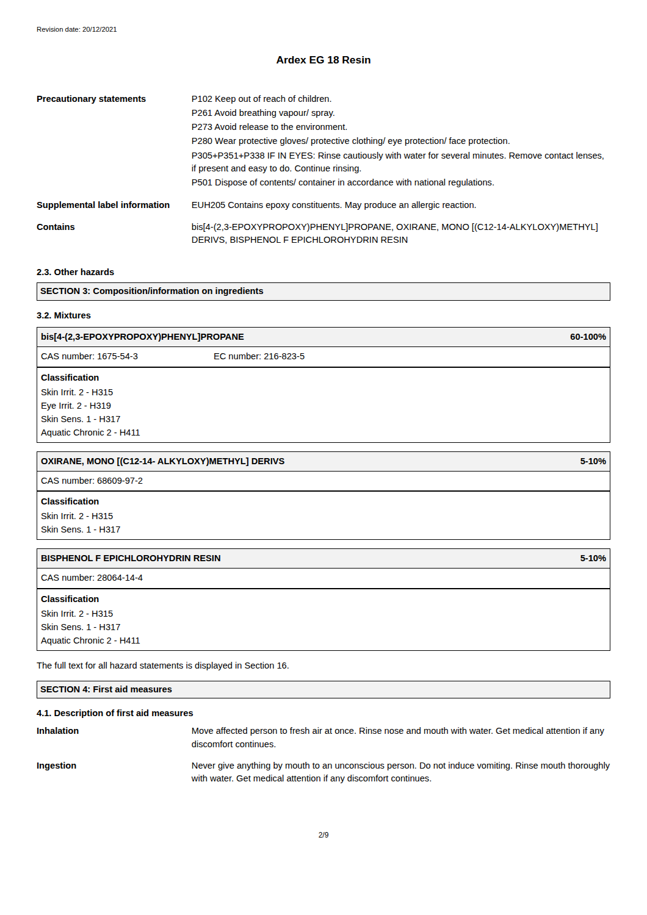Revision date: 20/12/2021
Ardex EG 18 Resin
| Precautionary statements | P102 Keep out of reach of children. P261 Avoid breathing vapour/ spray. P273 Avoid release to the environment. P280 Wear protective gloves/ protective clothing/ eye protection/ face protection. P305+P351+P338 IF IN EYES: Rinse cautiously with water for several minutes. Remove contact lenses, if present and easy to do. Continue rinsing. P501 Dispose of contents/ container in accordance with national regulations. |
| Supplemental label information | EUH205 Contains epoxy constituents. May produce an allergic reaction. |
| Contains | bis[4-(2,3-EPOXYPROPOXY)PHENYL]PROPANE, OXIRANE, MONO [(C12-14-ALKYLOXY)METHYL] DERIVS, BISPHENOL F EPICHLOROHYDRIN RESIN |
2.3. Other hazards
SECTION 3: Composition/information on ingredients
3.2. Mixtures
bis[4-(2,3-EPOXYPROPOXY)PHENYL]PROPANE 60-100%
CAS number: 1675-54-3 EC number: 216-823-5
Classification
Skin Irrit. 2 - H315
Eye Irrit. 2 - H319
Skin Sens. 1 - H317
Aquatic Chronic 2 - H411
OXIRANE, MONO [(C12-14- ALKYLOXY)METHYL] DERIVS 5-10%
CAS number: 68609-97-2
Classification
Skin Irrit. 2 - H315
Skin Sens. 1 - H317
BISPHENOL F EPICHLOROHYDRIN RESIN 5-10%
CAS number: 28064-14-4
Classification
Skin Irrit. 2 - H315
Skin Sens. 1 - H317
Aquatic Chronic 2 - H411
The full text for all hazard statements is displayed in Section 16.
SECTION 4: First aid measures
4.1. Description of first aid measures
| Inhalation | Move affected person to fresh air at once. Rinse nose and mouth with water. Get medical attention if any discomfort continues. |
| Ingestion | Never give anything by mouth to an unconscious person. Do not induce vomiting. Rinse mouth thoroughly with water. Get medical attention if any discomfort continues. |
2/9